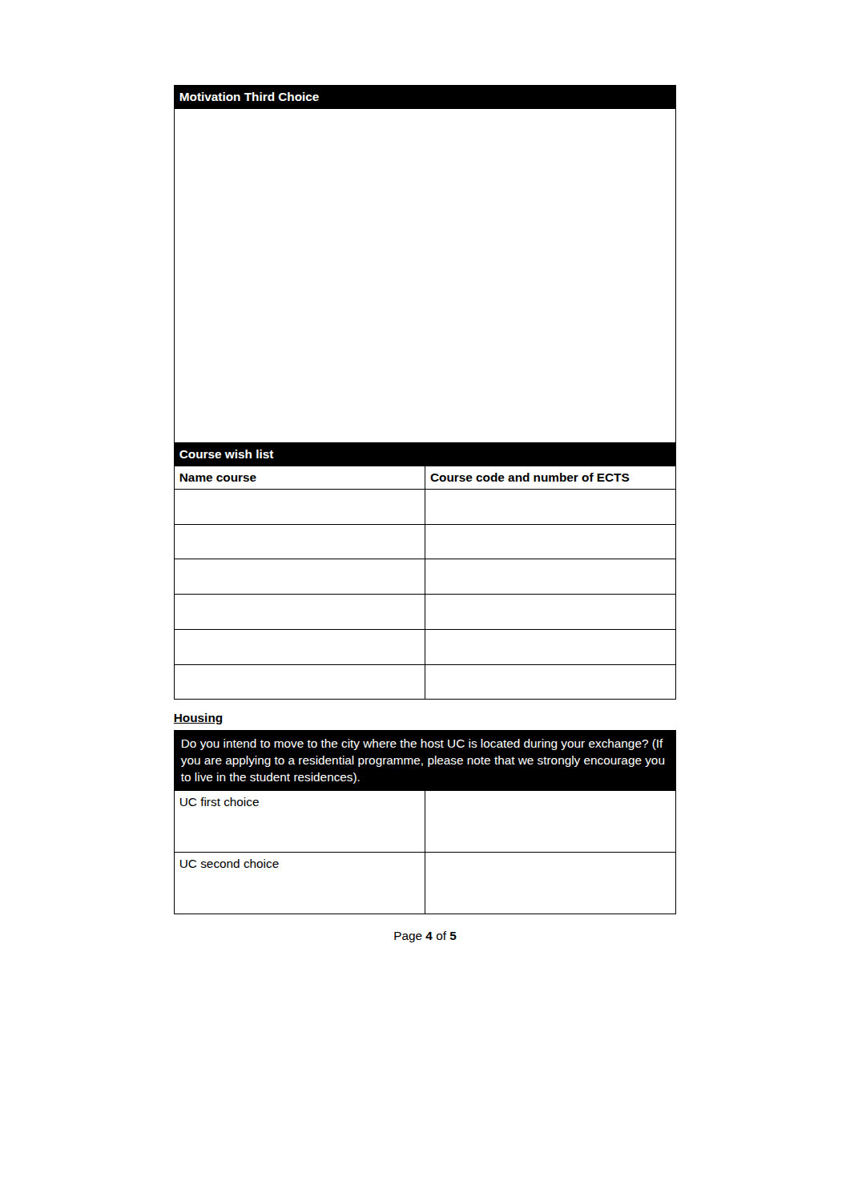| Motivation Third Choice |
| Course wish list |
| Name course | Course code and number of ECTS |
Housing
| Do you intend to move to the city where the host UC is located during your exchange? (If you are applying to a residential programme, please note that we strongly encourage you to live in the student residences). |
| UC first choice | |
| UC second choice | |
Page 4 of 5